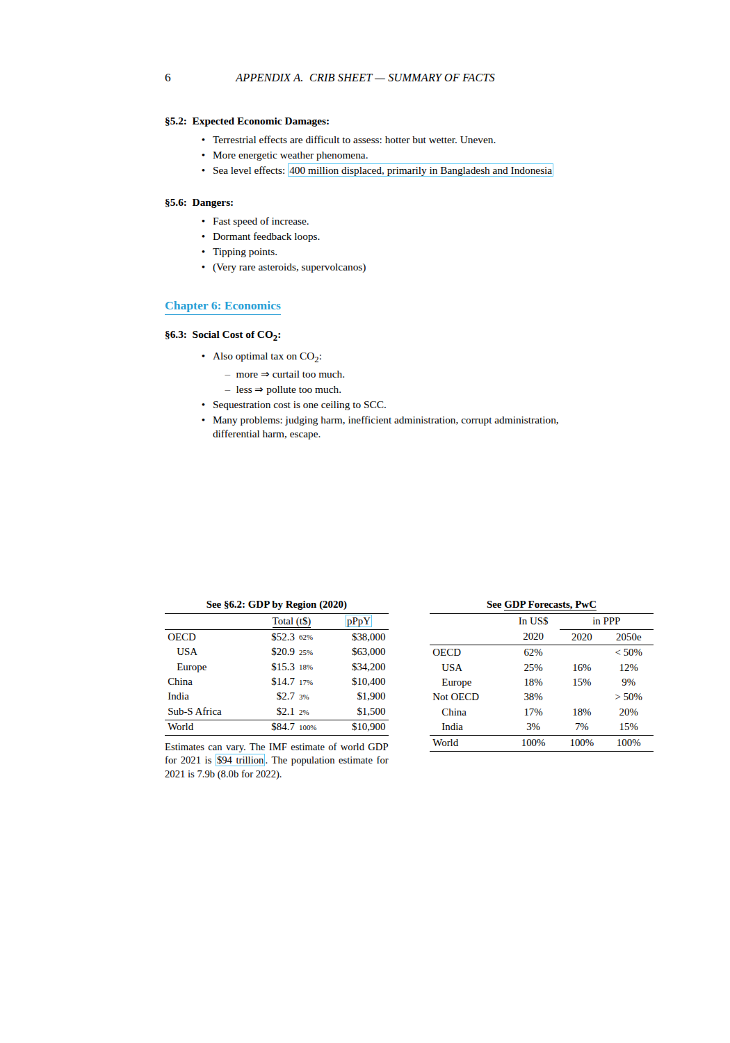6
APPENDIX A. CRIB SHEET — SUMMARY OF FACTS
§5.2: Expected Economic Damages:
Terrestrial effects are difficult to assess: hotter but wetter. Uneven.
More energetic weather phenomena.
Sea level effects: 400 million displaced, primarily in Bangladesh and Indonesia
§5.6: Dangers:
Fast speed of increase.
Dormant feedback loops.
Tipping points.
(Very rare asteroids, supervolcanos)
Chapter 6: Economics
§6.3: Social Cost of CO2:
Also optimal tax on CO2:
more ⇒ curtail too much.
less ⇒ pollute too much.
Sequestration cost is one ceiling to SCC.
Many problems: judging harm, inefficient administration, corrupt administration, differential harm, escape.
See §6.2: GDP by Region (2020)
| | Total (t$) | pPpY |
| OECD | $52.3 | 62% | $38,000 |
| USA | $20.9 | 25% | $63,000 |
| Europe | $15.3 | 18% | $34,200 |
| China | $14.7 | 17% | $10,400 |
| India | $2.7 | 3% | $1,900 |
| Sub-S Africa | $2.1 | 2% | $1,500 |
| World | $84.7 | 100% | $10,900 |
Estimates can vary. The IMF estimate of world GDP for 2021 is $94 trillion. The population estimate for 2021 is 7.9b (8.0b for 2022).
See GDP Forecasts, PwC
| | In US$ | in PPP |
| | 2020 | 2020 | 2050e |
| OECD | 62% | | < 50% |
| USA | 25% | 16% | 12% |
| Europe | 18% | 15% | 9% |
| Not OECD | 38% | | > 50% |
| China | 17% | 18% | 20% |
| India | 3% | 7% | 15% |
| World | 100% | 100% | 100% |